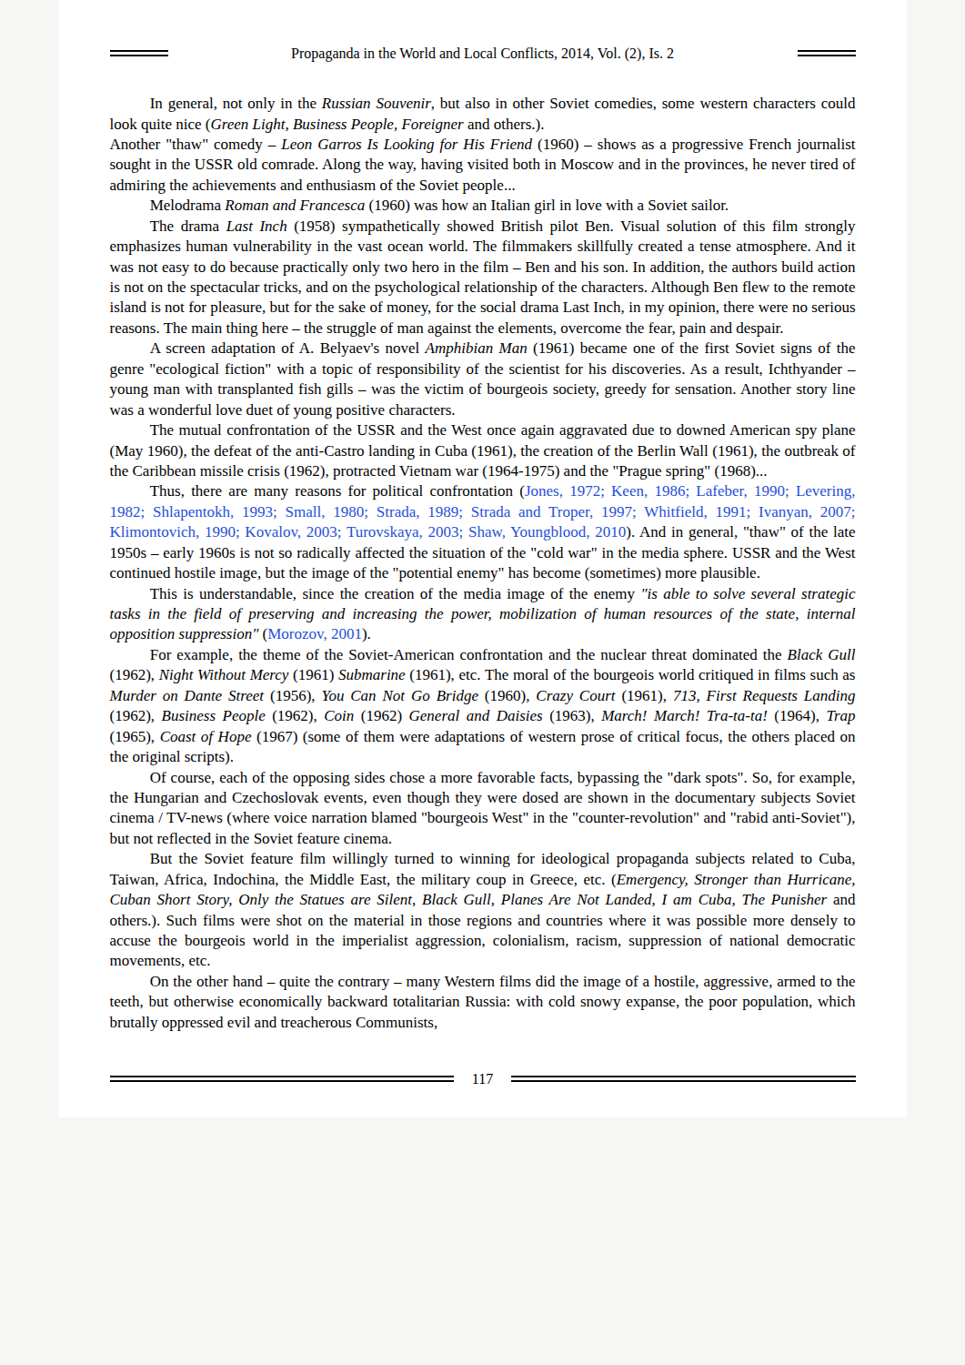Propaganda in the World and Local Conflicts, 2014, Vol. (2), Is. 2
In general, not only in the Russian Souvenir, but also in other Soviet comedies, some western characters could look quite nice (Green Light, Business People, Foreigner and others.).
Another "thaw" comedy – Leon Garros Is Looking for His Friend (1960) – shows as a progressive French journalist sought in the USSR old comrade. Along the way, having visited both in Moscow and in the provinces, he never tired of admiring the achievements and enthusiasm of the Soviet people...
Melodrama Roman and Francesca (1960) was how an Italian girl in love with a Soviet sailor.
The drama Last Inch (1958) sympathetically showed British pilot Ben. Visual solution of this film strongly emphasizes human vulnerability in the vast ocean world. The filmmakers skillfully created a tense atmosphere. And it was not easy to do because practically only two hero in the film – Ben and his son. In addition, the authors build action is not on the spectacular tricks, and on the psychological relationship of the characters. Although Ben flew to the remote island is not for pleasure, but for the sake of money, for the social drama Last Inch, in my opinion, there were no serious reasons. The main thing here – the struggle of man against the elements, overcome the fear, pain and despair.
A screen adaptation of A. Belyaev's novel Amphibian Man (1961) became one of the first Soviet signs of the genre "ecological fiction" with a topic of responsibility of the scientist for his discoveries. As a result, Ichthyander – young man with transplanted fish gills – was the victim of bourgeois society, greedy for sensation. Another story line was a wonderful love duet of young positive characters.
The mutual confrontation of the USSR and the West once again aggravated due to downed American spy plane (May 1960), the defeat of the anti-Castro landing in Cuba (1961), the creation of the Berlin Wall (1961), the outbreak of the Caribbean missile crisis (1962), protracted Vietnam war (1964-1975) and the "Prague spring" (1968)...
Thus, there are many reasons for political confrontation (Jones, 1972; Keen, 1986; Lafeber, 1990; Levering, 1982; Shlapentokh, 1993; Small, 1980; Strada, 1989; Strada and Troper, 1997; Whitfield, 1991; Ivanyan, 2007; Klimontovich, 1990; Kovalov, 2003; Turovskaya, 2003; Shaw, Youngblood, 2010). And in general, "thaw" of the late 1950s – early 1960s is not so radically affected the situation of the "cold war" in the media sphere. USSR and the West continued hostile image, but the image of the "potential enemy" has become (sometimes) more plausible.
This is understandable, since the creation of the media image of the enemy "is able to solve several strategic tasks in the field of preserving and increasing the power, mobilization of human resources of the state, internal opposition suppression" (Morozov, 2001).
For example, the theme of the Soviet-American confrontation and the nuclear threat dominated the Black Gull (1962), Night Without Mercy (1961) Submarine (1961), etc. The moral of the bourgeois world critiqued in films such as Murder on Dante Street (1956), You Can Not Go Bridge (1960), Crazy Court (1961), 713, First Requests Landing (1962), Business People (1962), Coin (1962) General and Daisies (1963), March! March! Tra-ta-ta! (1964), Trap (1965), Coast of Hope (1967) (some of them were adaptations of western prose of critical focus, the others placed on the original scripts).
Of course, each of the opposing sides chose a more favorable facts, bypassing the "dark spots". So, for example, the Hungarian and Czechoslovak events, even though they were dosed are shown in the documentary subjects Soviet cinema / TV-news (where voice narration blamed "bourgeois West" in the "counter-revolution" and "rabid anti-Soviet"), but not reflected in the Soviet feature cinema.
But the Soviet feature film willingly turned to winning for ideological propaganda subjects related to Cuba, Taiwan, Africa, Indochina, the Middle East, the military coup in Greece, etc. (Emergency, Stronger than Hurricane, Cuban Short Story, Only the Statues are Silent, Black Gull, Planes Are Not Landed, I am Cuba, The Punisher and others.). Such films were shot on the material in those regions and countries where it was possible more densely to accuse the bourgeois world in the imperialist aggression, colonialism, racism, suppression of national democratic movements, etc.
On the other hand – quite the contrary – many Western films did the image of a hostile, aggressive, armed to the teeth, but otherwise economically backward totalitarian Russia: with cold snowy expanse, the poor population, which brutally oppressed evil and treacherous Communists,
117